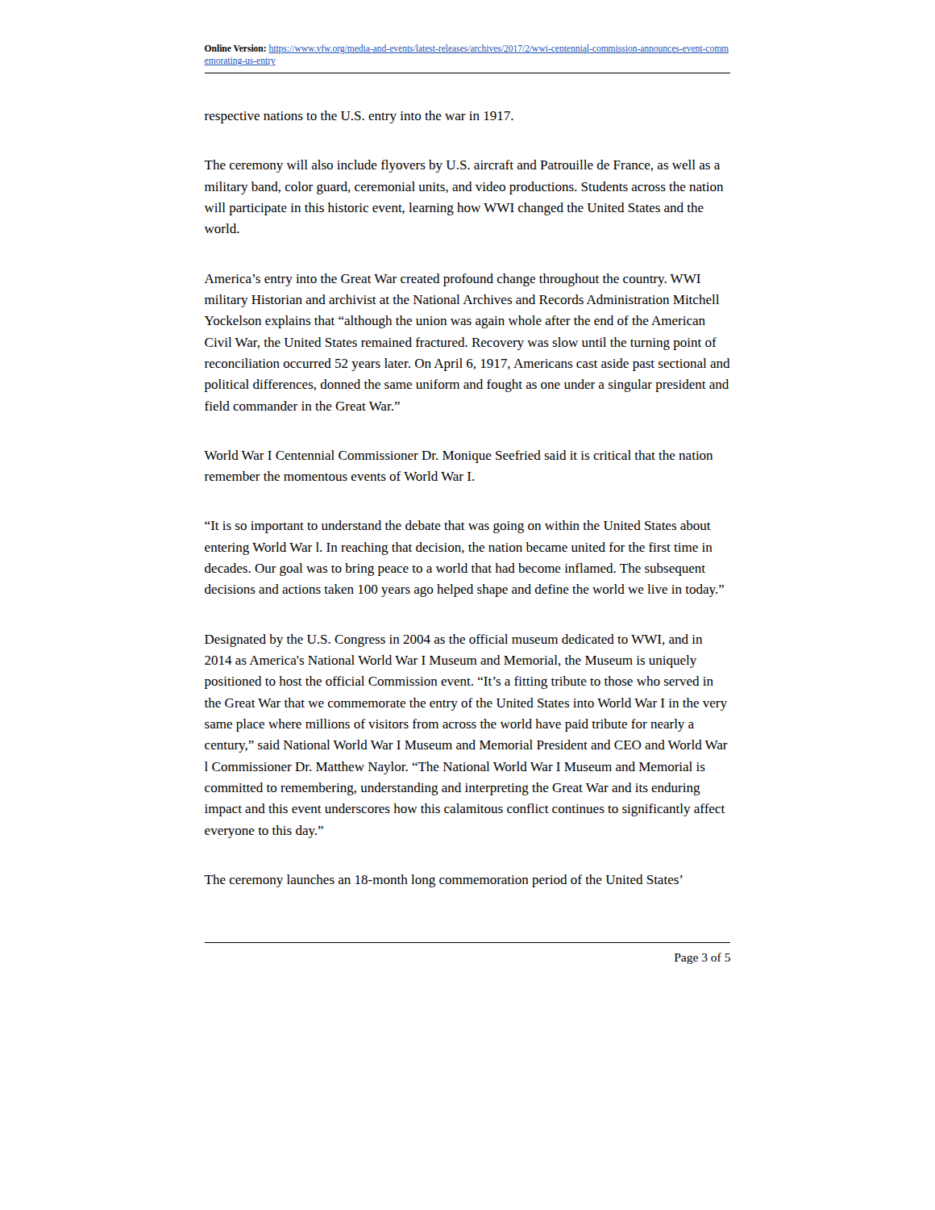Online Version: https://www.vfw.org/media-and-events/latest-releases/archives/2017/2/wwi-centennial-commission-announces-event-commemorating-us-entry
respective nations to the U.S. entry into the war in 1917.
The ceremony will also include flyovers by U.S. aircraft and Patrouille de France, as well as a military band, color guard, ceremonial units, and video productions. Students across the nation will participate in this historic event, learning how WWI changed the United States and the world.
America’s entry into the Great War created profound change throughout the country. WWI military Historian and archivist at the National Archives and Records Administration Mitchell Yockelson explains that “although the union was again whole after the end of the American Civil War, the United States remained fractured. Recovery was slow until the turning point of reconciliation occurred 52 years later. On April 6, 1917, Americans cast aside past sectional and political differences, donned the same uniform and fought as one under a singular president and field commander in the Great War.”
World War I Centennial Commissioner Dr. Monique Seefried said it is critical that the nation remember the momentous events of World War I.
“It is so important to understand the debate that was going on within the United States about entering World War l. In reaching that decision, the nation became united for the first time in decades. Our goal was to bring peace to a world that had become inflamed. The subsequent decisions and actions taken 100 years ago helped shape and define the world we live in today.”
Designated by the U.S. Congress in 2004 as the official museum dedicated to WWI, and in 2014 as America's National World War I Museum and Memorial, the Museum is uniquely positioned to host the official Commission event. “It’s a fitting tribute to those who served in the Great War that we commemorate the entry of the United States into World War I in the very same place where millions of visitors from across the world have paid tribute for nearly a century,” said National World War I Museum and Memorial President and CEO and World War l Commissioner Dr. Matthew Naylor. “The National World War I Museum and Memorial is committed to remembering, understanding and interpreting the Great War and its enduring impact and this event underscores how this calamitous conflict continues to significantly affect everyone to this day.”
The ceremony launches an 18-month long commemoration period of the United States’
Page 3 of 5